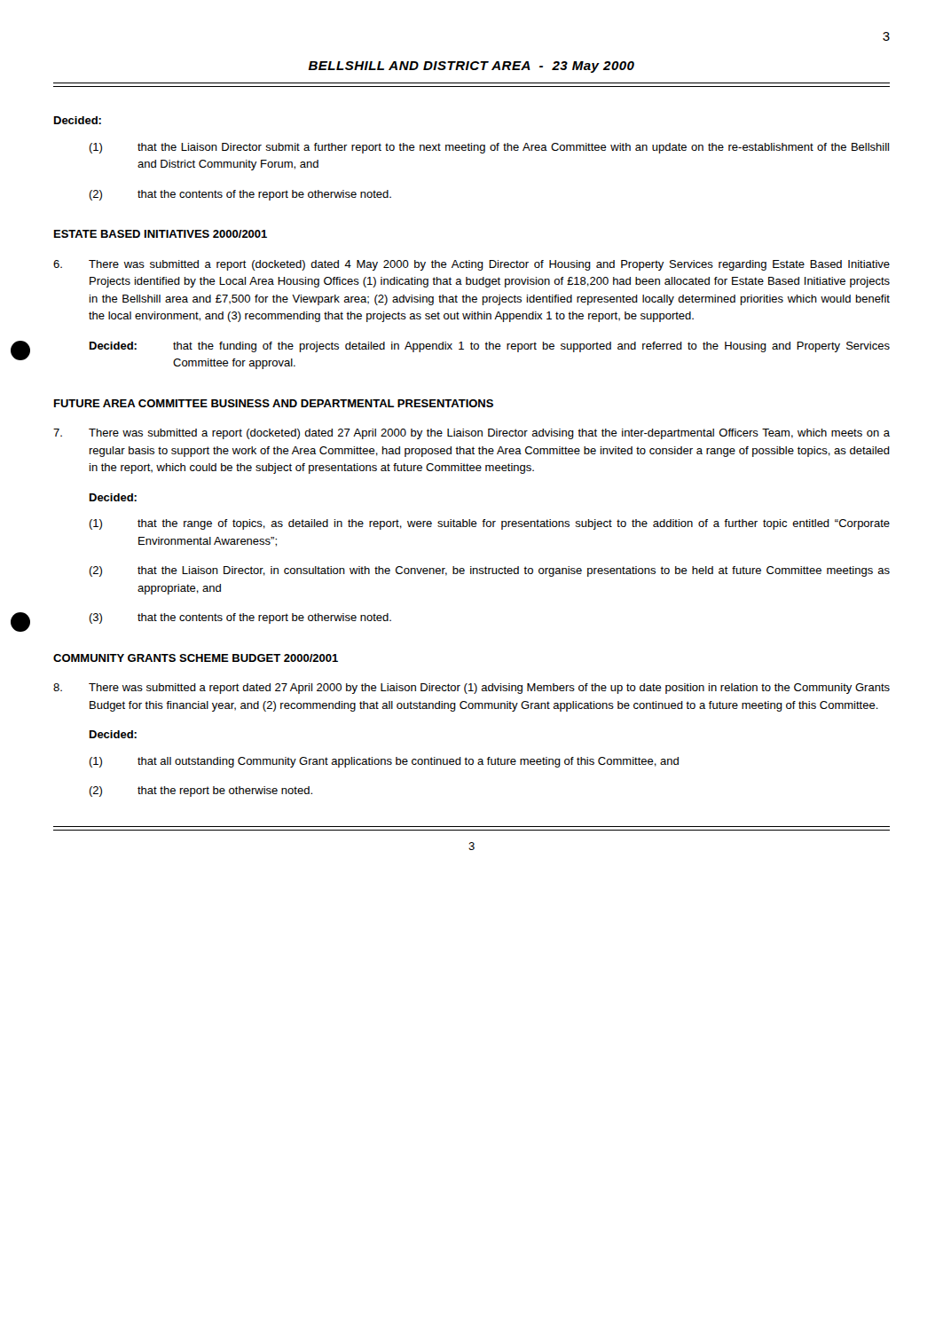3
BELLSHILL AND DISTRICT AREA - 23 May 2000
Decided:
(1)
that the Liaison Director submit a further report to the next meeting of the Area Committee with an update on the re-establishment of the Bellshill and District Community Forum, and
(2)
that the contents of the report be otherwise noted.
Estate Based Initiatives 2000/2001
6.
There was submitted a report (docketed) dated 4 May 2000 by the Acting Director of Housing and Property Services regarding Estate Based Initiative Projects identified by the Local Area Housing Offices (1) indicating that a budget provision of £18,200 had been allocated for Estate Based Initiative projects in the Bellshill area and £7,500 for the Viewpark area; (2) advising that the projects identified represented locally determined priorities which would benefit the local environment, and (3) recommending that the projects as set out within Appendix 1 to the report, be supported.
Decided:
that the funding of the projects detailed in Appendix 1 to the report be supported and referred to the Housing and Property Services Committee for approval.
Future Area Committee Business and Departmental Presentations
7.
There was submitted a report (docketed) dated 27 April 2000 by the Liaison Director advising that the inter-departmental Officers Team, which meets on a regular basis to support the work of the Area Committee, had proposed that the Area Committee be invited to consider a range of possible topics, as detailed in the report, which could be the subject of presentations at future Committee meetings.
Decided:
(1)
that the range of topics, as detailed in the report, were suitable for presentations subject to the addition of a further topic entitled “Corporate Environmental Awareness”;
(2)
that the Liaison Director, in consultation with the Convener, be instructed to organise presentations to be held at future Committee meetings as appropriate, and
(3)
that the contents of the report be otherwise noted.
Community Grants Scheme Budget 2000/2001
8.
There was submitted a report dated 27 April 2000 by the Liaison Director (1) advising Members of the up to date position in relation to the Community Grants Budget for this financial year, and (2) recommending that all outstanding Community Grant applications be continued to a future meeting of this Committee.
Decided:
(1)
that all outstanding Community Grant applications be continued to a future meeting of this Committee, and
(2)
that the report be otherwise noted.
3